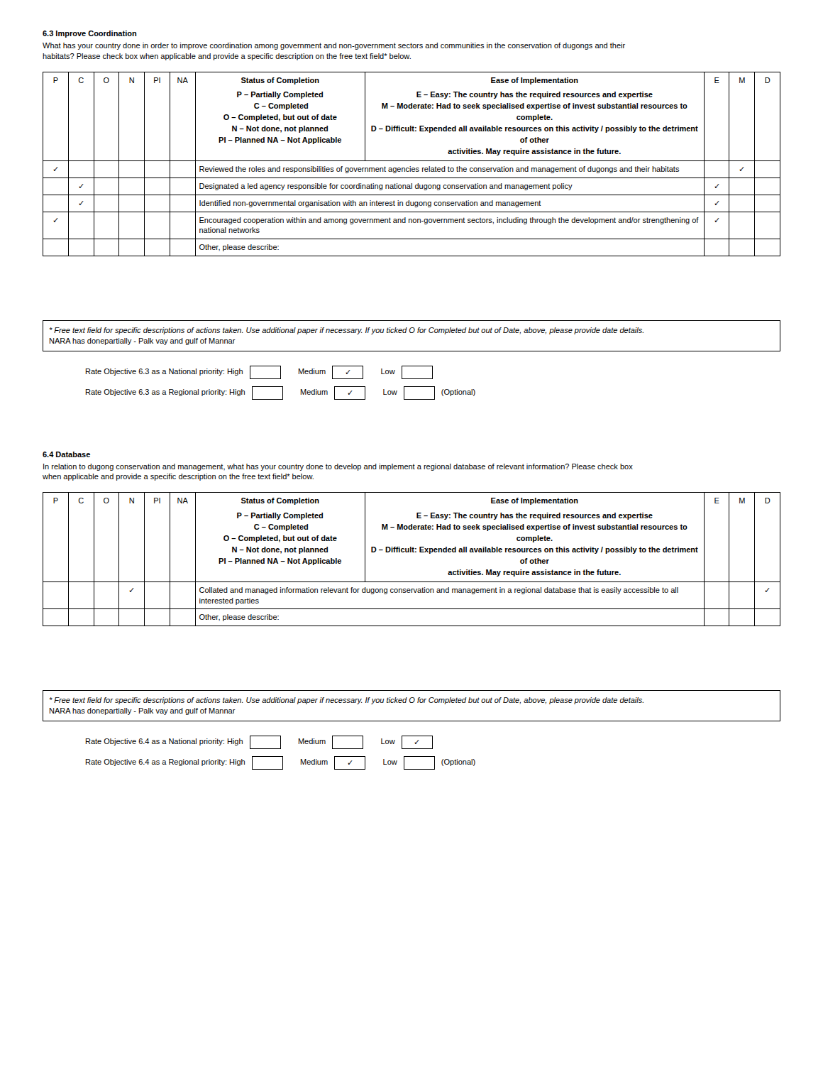6.3 Improve Coordination
What has your country done in order to improve coordination among government and non-government sectors and communities in the conservation of dugongs and their
habitats? Please check box when applicable and provide a specific description on the free text field* below.
| P | C | O | N | PI | NA | Status of Completion P – Partially Completed C – Completed O – Completed, but out of date N – Not done, not planned PI – Planned NA – Not Applicable | Ease of Implementation E – Easy: The country has the required resources and expertise M – Moderate: Had to seek specialised expertise of invest substantial resources to complete. D – Difficult: Expended all available resources on this activity / possibly to the detriment of other activities. May require assistance in the future. | E | M | D |
| --- | --- | --- | --- | --- | --- | --- | --- | --- | --- | --- |
| ✓ | | | | | | Reviewed the roles and responsibilities of government agencies related to the conservation and management of dugongs and their habitats | | ✓ | |
| | ✓ | | | | | Designated a led agency responsible for coordinating national dugong conservation and management policy | ✓ | | |
| | ✓ | | | | | Identified non-governmental organisation with an interest in dugong conservation and management | ✓ | | |
| ✓ | | | | | | Encouraged cooperation within and among government and non-government sectors, including through the development and/or strengthening of national networks | ✓ | | |
| | | | | | | Other, please describe: | | | |
* Free text field for specific descriptions of actions taken. Use additional paper if necessary. If you ticked O for Completed but out of Date, above, please provide date details.
NARA has donepartially - Palk vay and gulf of Mannar
Rate Objective 6.3 as a National priority: High Medium ✓ Low
Rate Objective 6.3 as a Regional priority: High Medium ✓ Low (Optional)
6.4 Database
In relation to dugong conservation and management, what has your country done to develop and implement a regional database of relevant information? Please check box
when applicable and provide a specific description on the free text field* below.
| P | C | O | N | PI | NA | Status of Completion P – Partially Completed C – Completed O – Completed, but out of date N – Not done, not planned PI – Planned NA – Not Applicable | Ease of Implementation E – Easy: The country has the required resources and expertise M – Moderate: Had to seek specialised expertise of invest substantial resources to complete. D – Difficult: Expended all available resources on this activity / possibly to the detriment of other activities. May require assistance in the future. | E | M | D |
| --- | --- | --- | --- | --- | --- | --- | --- | --- | --- | --- |
| | | | ✓ | | | Collated and managed information relevant for dugong conservation and management in a regional database that is easily accessible to all interested parties | | | ✓ |
| | | | | | | Other, please describe: | | | |
* Free text field for specific descriptions of actions taken. Use additional paper if necessary. If you ticked O for Completed but out of Date, above, please provide date details.
NARA has donepartially - Palk vay and gulf of Mannar
Rate Objective 6.4 as a National priority: High Medium Low ✓
Rate Objective 6.4 as a Regional priority: High Medium ✓ Low (Optional)